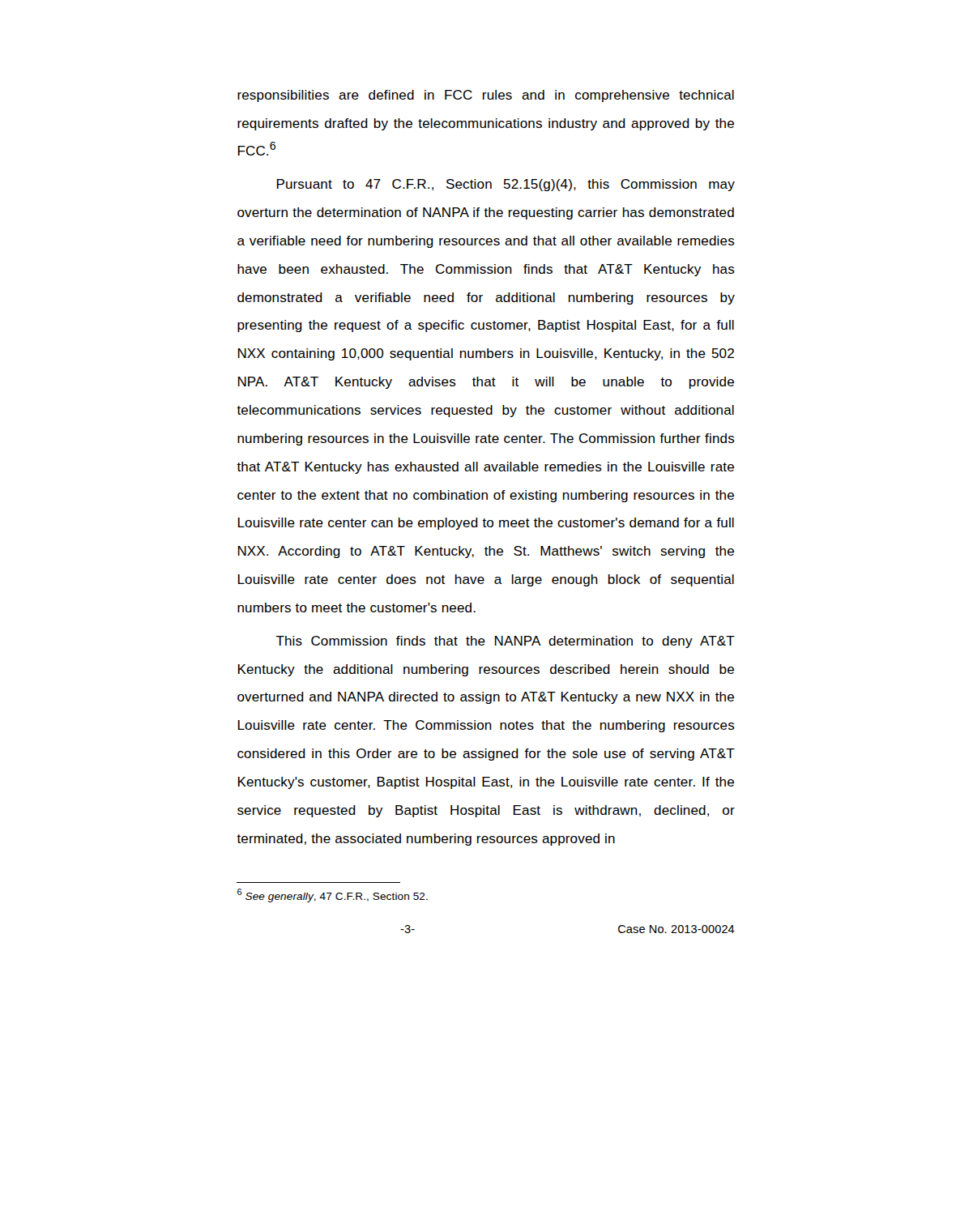responsibilities are defined in FCC rules and in comprehensive technical requirements drafted by the telecommunications industry and approved by the FCC.6
Pursuant to 47 C.F.R., Section 52.15(g)(4), this Commission may overturn the determination of NANPA if the requesting carrier has demonstrated a verifiable need for numbering resources and that all other available remedies have been exhausted. The Commission finds that AT&T Kentucky has demonstrated a verifiable need for additional numbering resources by presenting the request of a specific customer, Baptist Hospital East, for a full NXX containing 10,000 sequential numbers in Louisville, Kentucky, in the 502 NPA. AT&T Kentucky advises that it will be unable to provide telecommunications services requested by the customer without additional numbering resources in the Louisville rate center. The Commission further finds that AT&T Kentucky has exhausted all available remedies in the Louisville rate center to the extent that no combination of existing numbering resources in the Louisville rate center can be employed to meet the customer's demand for a full NXX. According to AT&T Kentucky, the St. Matthews' switch serving the Louisville rate center does not have a large enough block of sequential numbers to meet the customer's need.
This Commission finds that the NANPA determination to deny AT&T Kentucky the additional numbering resources described herein should be overturned and NANPA directed to assign to AT&T Kentucky a new NXX in the Louisville rate center. The Commission notes that the numbering resources considered in this Order are to be assigned for the sole use of serving AT&T Kentucky's customer, Baptist Hospital East, in the Louisville rate center. If the service requested by Baptist Hospital East is withdrawn, declined, or terminated, the associated numbering resources approved in
6See generally, 47 C.F.R., Section 52.
-3- Case No. 2013-00024